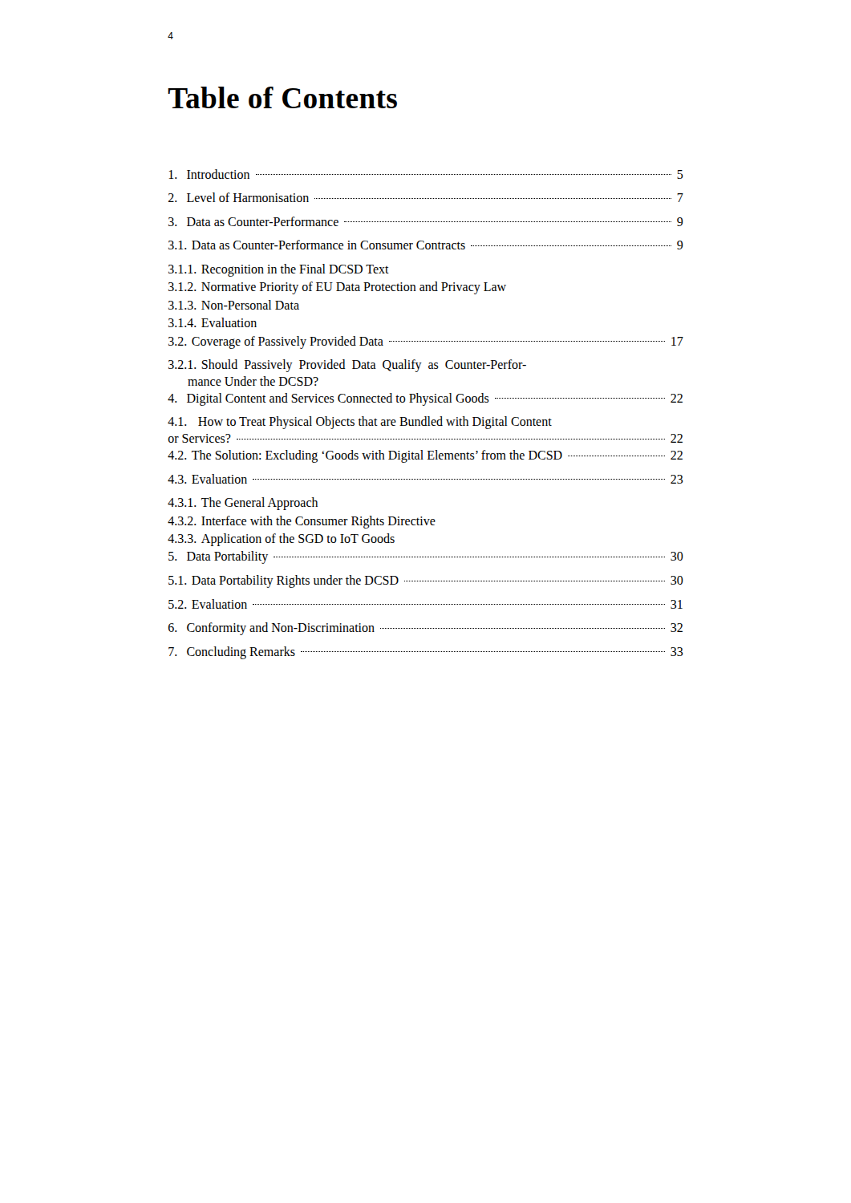4
Table of Contents
1. Introduction 5
2. Level of Harmonisation 7
3. Data as Counter-Performance 9
3.1. Data as Counter-Performance in Consumer Contracts 9
3.1.1. Recognition in the Final DCSD Text
3.1.2. Normative Priority of EU Data Protection and Privacy Law
3.1.3. Non-Personal Data
3.1.4. Evaluation
3.2. Coverage of Passively Provided Data 17
3.2.1. Should Passively Provided Data Qualify as Counter-Perfor-
mance Under the DCSD?
4. Digital Content and Services Connected to Physical Goods 22
4.1. How to Treat Physical Objects that are Bundled with Digital Content
or Services? 22
4.2. The Solution: Excluding ‘Goods with Digital Elements’ from the DCSD 22
4.3. Evaluation 23
4.3.1. The General Approach
4.3.2. Interface with the Consumer Rights Directive
4.3.3. Application of the SGD to IoT Goods
5. Data Portability 30
5.1. Data Portability Rights under the DCSD 30
5.2. Evaluation 31
6. Conformity and Non-Discrimination 32
7. Concluding Remarks 33